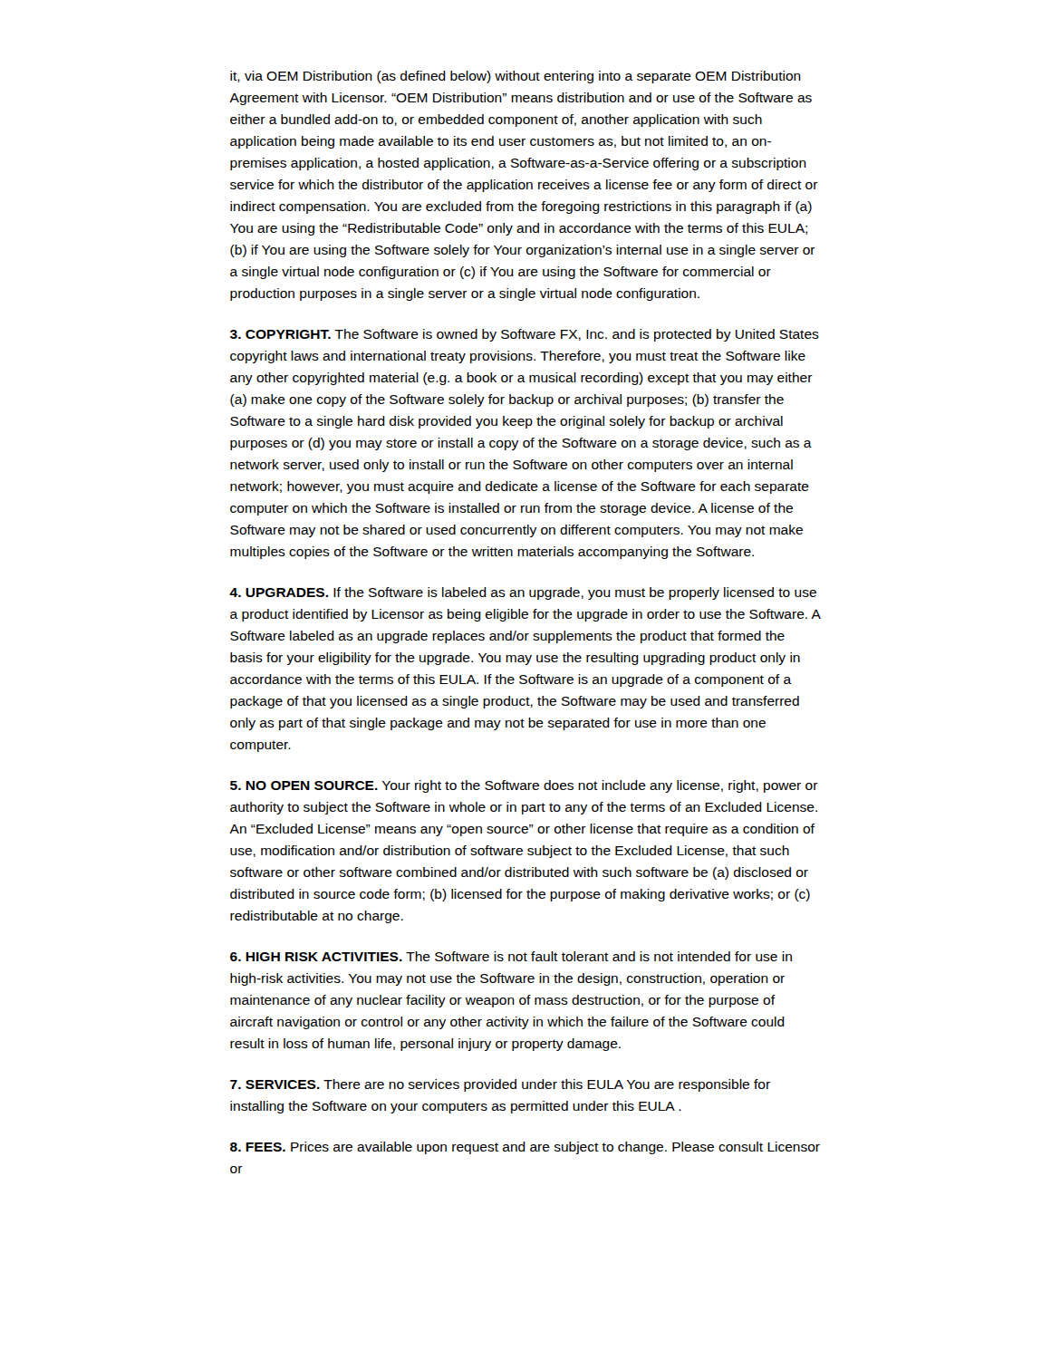it, via OEM Distribution (as defined below) without entering into a separate OEM Distribution Agreement with Licensor. “OEM Distribution” means distribution and or use of the Software as either a bundled add-on to, or embedded component of, another application with such application being made available to its end user customers as, but not limited to, an on-premises application, a hosted application, a Software-as-a-Service offering or a subscription service for which the distributor of the application receives a license fee or any form of direct or indirect compensation. You are excluded from the foregoing restrictions in this paragraph if (a) You are using the “Redistributable Code” only and in accordance with the terms of this EULA; (b) if You are using the Software solely for Your organization’s internal use in a single server or a single virtual node configuration or (c) if You are using the Software for commercial or production purposes in a single server or a single virtual node configuration.
3. COPYRIGHT. The Software is owned by Software FX, Inc. and is protected by United States copyright laws and international treaty provisions. Therefore, you must treat the Software like any other copyrighted material (e.g. a book or a musical recording) except that you may either (a) make one copy of the Software solely for backup or archival purposes; (b) transfer the Software to a single hard disk provided you keep the original solely for backup or archival purposes or (d) you may store or install a copy of the Software on a storage device, such as a network server, used only to install or run the Software on other computers over an internal network; however, you must acquire and dedicate a license of the Software for each separate computer on which the Software is installed or run from the storage device. A license of the Software may not be shared or used concurrently on different computers. You may not make multiples copies of the Software or the written materials accompanying the Software.
4. UPGRADES. If the Software is labeled as an upgrade, you must be properly licensed to use a product identified by Licensor as being eligible for the upgrade in order to use the Software. A Software labeled as an upgrade replaces and/or supplements the product that formed the basis for your eligibility for the upgrade. You may use the resulting upgrading product only in accordance with the terms of this EULA. If the Software is an upgrade of a component of a package of that you licensed as a single product, the Software may be used and transferred only as part of that single package and may not be separated for use in more than one computer.
5. NO OPEN SOURCE. Your right to the Software does not include any license, right, power or authority to subject the Software in whole or in part to any of the terms of an Excluded License. An “Excluded License” means any “open source” or other license that require as a condition of use, modification and/or distribution of software subject to the Excluded License, that such software or other software combined and/or distributed with such software be (a) disclosed or distributed in source code form; (b) licensed for the purpose of making derivative works; or (c) redistributable at no charge.
6. HIGH RISK ACTIVITIES. The Software is not fault tolerant and is not intended for use in high-risk activities. You may not use the Software in the design, construction, operation or maintenance of any nuclear facility or weapon of mass destruction, or for the purpose of aircraft navigation or control or any other activity in which the failure of the Software could result in loss of human life, personal injury or property damage.
7. SERVICES. There are no services provided under this EULA You are responsible for installing the Software on your computers as permitted under this EULA .
8. FEES. Prices are available upon request and are subject to change. Please consult Licensor or